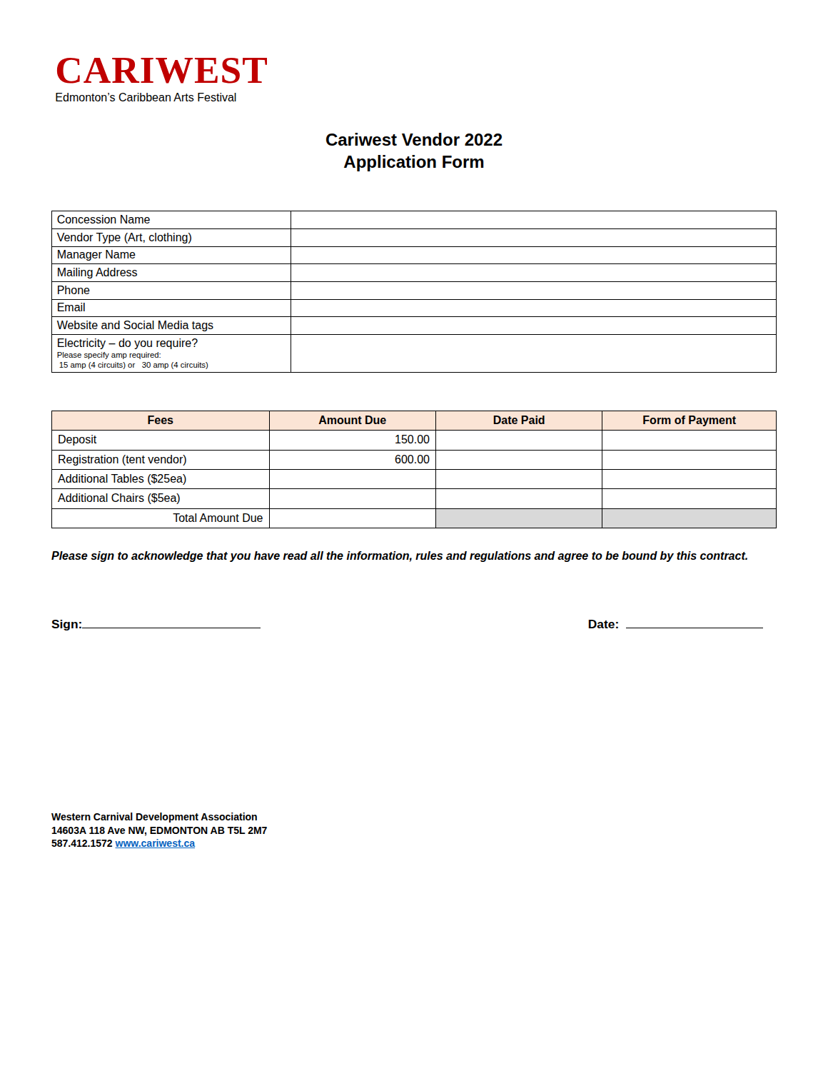CARIWEST
Edmonton’s Caribbean Arts Festival
Cariwest Vendor 2022Application Form
| Concession Name | |
| Vendor Type (Art, clothing) | |
| Manager Name | |
| Mailing Address | |
| Phone | |
| Email | |
| Website and Social Media tags | |
| Electricity – do you require? Please specify amp required: 15 amp (4 circuits) or 30 amp (4 circuits) | |
| Fees | Amount Due | Date Paid | Form of Payment |
| --- | --- | --- | --- |
| Deposit | 150.00 | | |
| Registration (tent vendor) | 600.00 | | |
| Additional Tables ($25ea) | | | |
| Additional Chairs ($5ea) | | | |
| Total Amount Due | | | |
Please sign to acknowledge that you have read all the information, rules and regulations and agree to be bound by this contract.
Sign: Date:
Western Carnival Development Association
14603A 118 Ave NW, EDMONTON AB T5L 2M7
587.412.1572 www.cariwest.ca